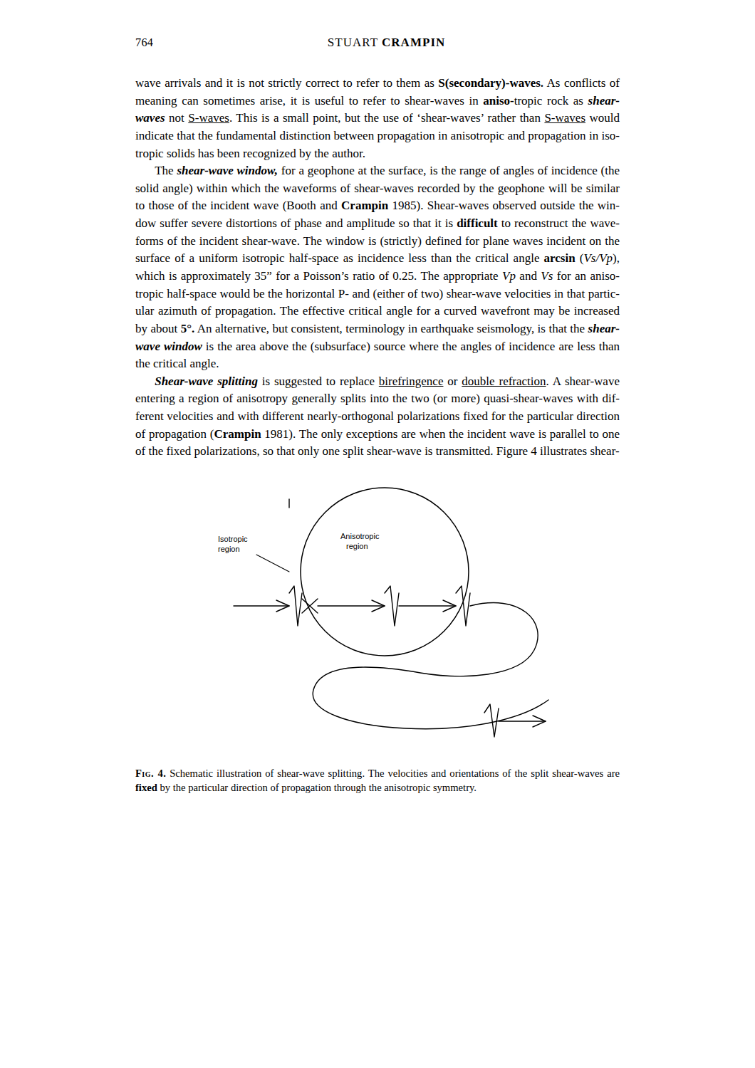764 Stuart Crampin
wave arrivals and it is not strictly correct to refer to them as S(secondary)-waves. As conflicts of meaning can sometimes arise, it is useful to refer to shear-waves in aniso-tropic rock as shear-waves not S-waves. This is a small point, but the use of ‘shear-waves’ rather than S-waves would indicate that the fundamental distinction between propagation in anisotropic and propagation in isotropic solids has been recognized by the author.
The shear-wave window, for a geophone at the surface, is the range of angles of incidence (the solid angle) within which the waveforms of shear-waves recorded by the geophone will be similar to those of the incident wave (Booth and Crampin 1985). Shear-waves observed outside the window suffer severe distortions of phase and amplitude so that it is difficult to reconstruct the waveforms of the incident shear-wave. The window is (strictly) defined for plane waves incident on the surface of a uniform isotropic half-space as incidence less than the critical angle arcsin (Vs/Vp), which is approximately 35” for a Poisson’s ratio of 0.25. The appropriate Vp and Vs for an anisotropic half-space would be the horizontal P- and (either of two) shear-wave velocities in that particular azimuth of propagation. The effective critical angle for a curved wavefront may be increased by about 5°. An alternative, but consistent, terminology in earthquake seismology, is that the shear-wave window is the area above the (subsurface) source where the angles of incidence are less than the critical angle.
Shear-wave splitting is suggested to replace birefringence or double refraction. A shear-wave entering a region of anisotropy generally splits into the two (or more) quasi-shear-waves with different velocities and with different nearly-orthogonal polarizations fixed for the particular direction of propagation (Crampin 1981). The only exceptions are when the incident wave is parallel to one of the fixed polarizations, so that only one split shear-wave is transmitted. Figure 4 illustrates shear-
Isotropic region Anisotropic region
Fig. 4. Schematic illustration of shear-wave splitting. The velocities and orientations of the split shear-waves are fixed by the particular direction of propagation through the anisotropic symmetry.